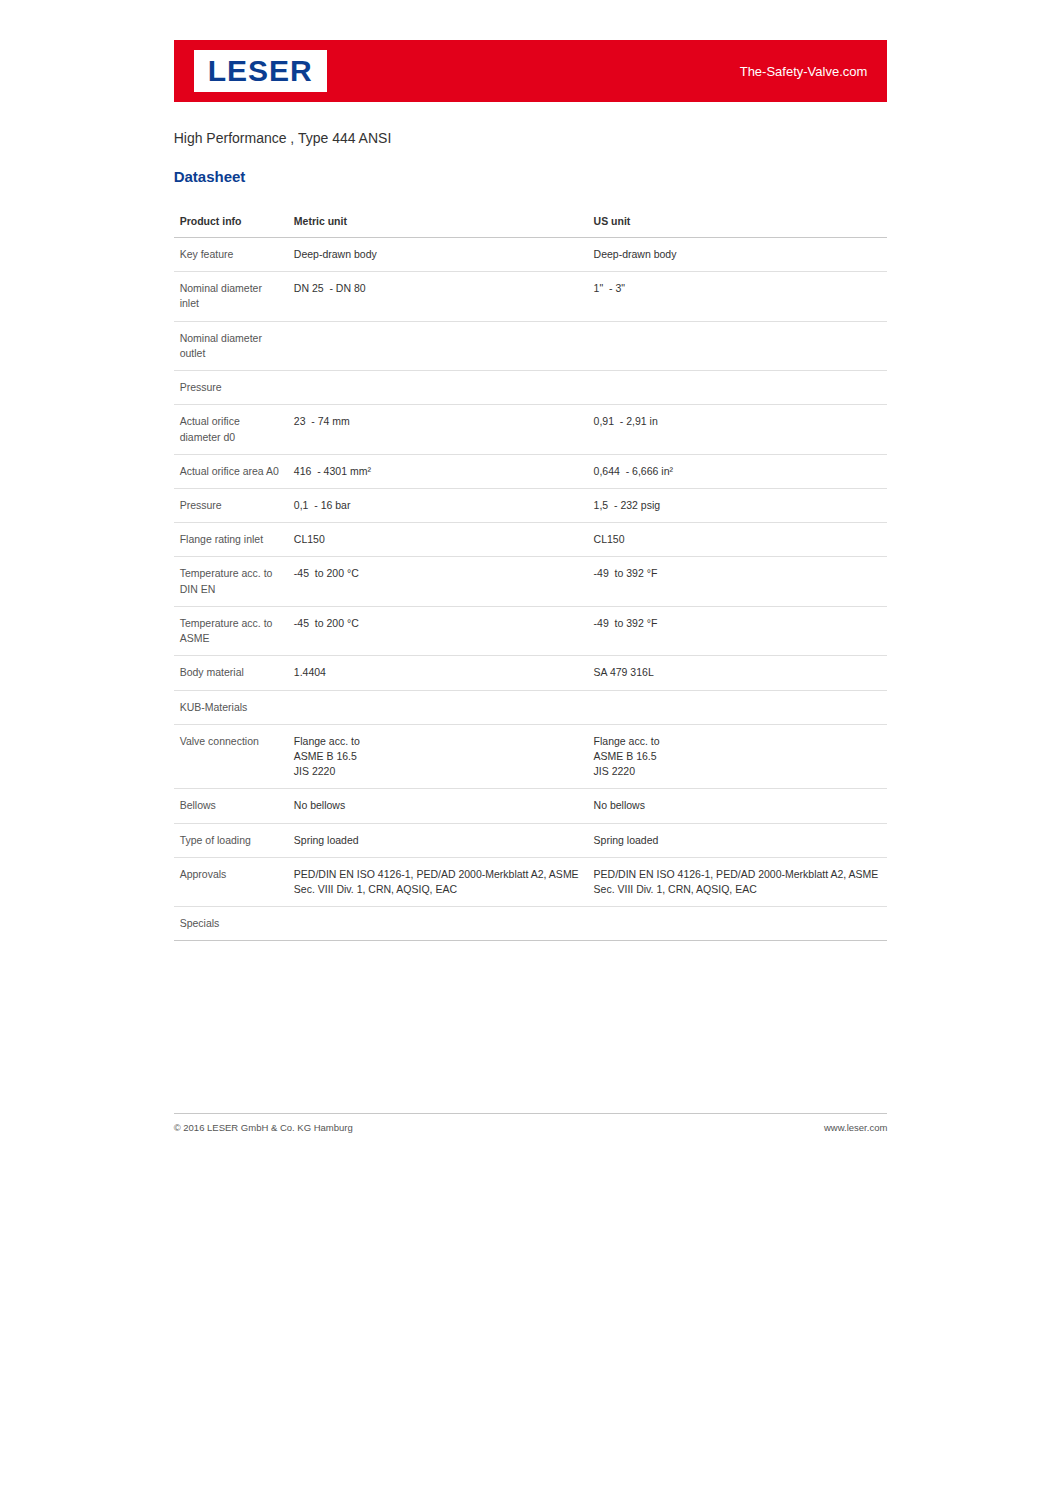LESER
The-Safety-Valve.com
High Performance , Type 444 ANSI
Datasheet
| Product info | Metric unit | US unit |
| --- | --- | --- |
| Key feature | Deep-drawn body | Deep-drawn body |
| Nominal diameter inlet | DN 25 - DN 80 | 1" - 3" |
| Nominal diameter outlet | | |
| Pressure | | |
| Actual orifice diameter d0 | 23 - 74 mm | 0,91 - 2,91 in |
| Actual orifice area A0 | 416 - 4301 mm² | 0,644 - 6,666 in² |
| Pressure | 0,1 - 16 bar | 1,5 - 232 psig |
| Flange rating inlet | CL150 | CL150 |
| Temperature acc. to DIN EN | -45 to 200 °C | -49 to 392 °F |
| Temperature acc. to ASME | -45 to 200 °C | -49 to 392 °F |
| Body material | 1.4404 | SA 479 316L |
| KUB-Materials | | |
| Valve connection | Flange acc. to ASME B 16.5 JIS 2220 | Flange acc. to ASME B 16.5 JIS 2220 |
| Bellows | No bellows | No bellows |
| Type of loading | Spring loaded | Spring loaded |
| Approvals | PED/DIN EN ISO 4126-1, PED/AD 2000-Merkblatt A2, ASME Sec. VIII Div. 1, CRN, AQSIQ, EAC | PED/DIN EN ISO 4126-1, PED/AD 2000-Merkblatt A2, ASME Sec. VIII Div. 1, CRN, AQSIQ, EAC |
| Specials | | |
© 2016 LESER GmbH & Co. KG Hamburg www.leser.com